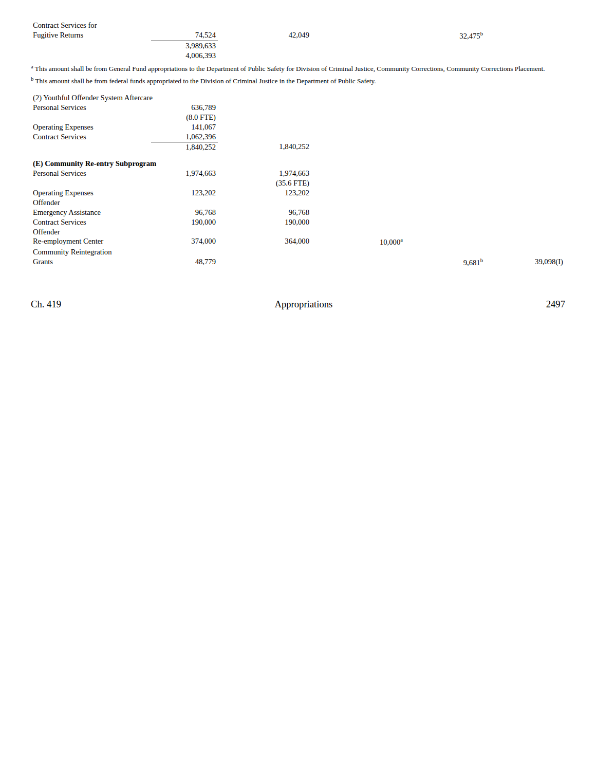| Contract Services for | | | | | |
| Fugitive Returns | 74,524 | 42,049 | | 32,475 b | |
| | 3,989,633 | | | | |
| | 4,006,393 | | | | |
a This amount shall be from General Fund appropriations to the Department of Public Safety for Division of Criminal Justice, Community Corrections, Community Corrections Placement.
b This amount shall be from federal funds appropriated to the Division of Criminal Justice in the Department of Public Safety.
| (2) Youthful Offender System Aftercare | | | | |
| Personal Services | 636,789 | | | | |
| | (8.0 FTE) | | | | |
| Operating Expenses | 141,067 | | | | |
| Contract Services | 1,062,396 | | | | |
| | 1,840,252 | 1,840,252 | | | |
| (E) Community Re-entry Subprogram | | | | |
| Personal Services | 1,974,663 | 1,974,663 | | | |
| | | (35.6 FTE) | | | |
| Operating Expenses | 123,202 | 123,202 | | | |
| Offender | | | | | |
| Emergency Assistance | 96,768 | 96,768 | | | |
| Contract Services | 190,000 | 190,000 | | | |
| Offender | | | | | |
| Re-employment Center | 374,000 | 364,000 | 10,000 a | | |
| Community Reintegration | | | | | |
| Grants | 48,779 | | | 9,681 b | 39,098(I) |
Ch. 419 Appropriations 2497